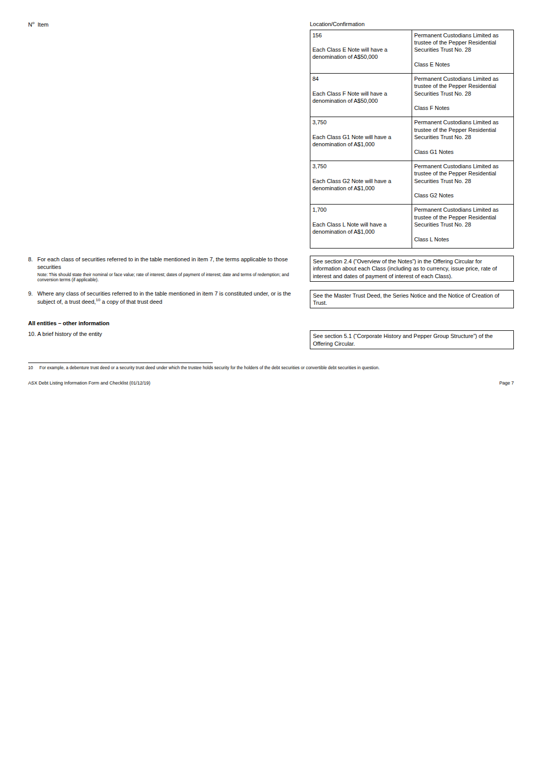No Item
Location/Confirmation
| 156 Each Class E Note will have a denomination of A$50,000 | Permanent Custodians Limited as trustee of the Pepper Residential Securities Trust No. 28 Class E Notes |
| 84 Each Class F Note will have a denomination of A$50,000 | Permanent Custodians Limited as trustee of the Pepper Residential Securities Trust No. 28 Class F Notes |
| 3,750 Each Class G1 Note will have a denomination of A$1,000 | Permanent Custodians Limited as trustee of the Pepper Residential Securities Trust No. 28 Class G1 Notes |
| 3,750 Each Class G2 Note will have a denomination of A$1,000 | Permanent Custodians Limited as trustee of the Pepper Residential Securities Trust No. 28 Class G2 Notes |
| 1,700 Each Class L Note will have a denomination of A$1,000 | Permanent Custodians Limited as trustee of the Pepper Residential Securities Trust No. 28 Class L Notes |
8. For each class of securities referred to in the table mentioned in item 7, the terms applicable to those securities
Note: This should state their nominal or face value; rate of interest; dates of payment of interest; date and terms of redemption; and conversion terms (if applicable).
See section 2.4 (“Overview of the Notes”) in the Offering Circular for information about each Class (including as to currency, issue price, rate of interest and dates of payment of interest of each Class).
9. Where any class of securities referred to in the table mentioned in item 7 is constituted under, or is the subject of, a trust deed,10 a copy of that trust deed
See the Master Trust Deed, the Series Notice and the Notice of Creation of Trust.
All entities – other information
10. A brief history of the entity
See section 5.1 (“Corporate History and Pepper Group Structure”) of the Offering Circular.
10
For example, a debenture trust deed or a security trust deed under which the trustee holds security for the holders of the debt securities or convertible debt securities in question.
ASX Debt Listing Information Form and Checklist (01/12/19)
Page 7